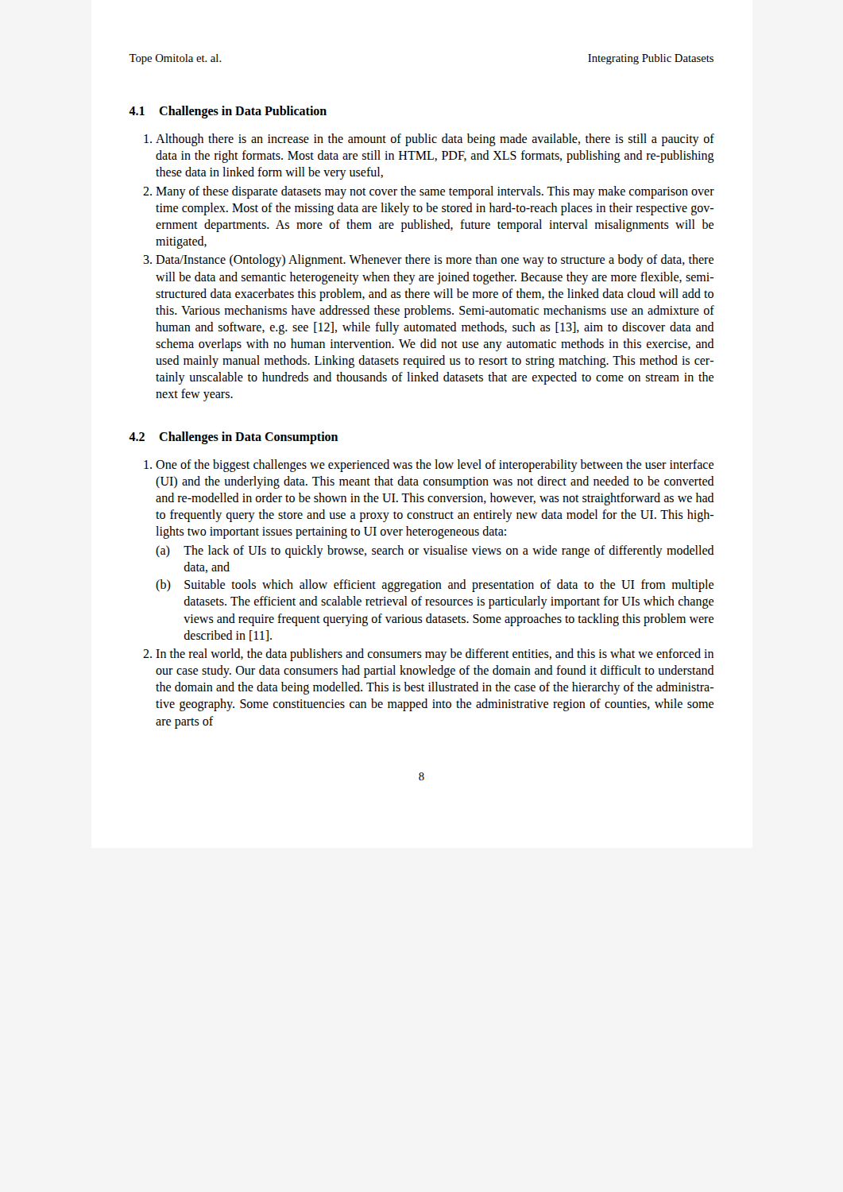Tope Omitola et. al. Integrating Public Datasets
4.1 Challenges in Data Publication
Although there is an increase in the amount of public data being made available, there is still a paucity of data in the right formats. Most data are still in HTML, PDF, and XLS formats, publishing and re-publishing these data in linked form will be very useful,
Many of these disparate datasets may not cover the same temporal intervals. This may make comparison over time complex. Most of the missing data are likely to be stored in hard-to-reach places in their respective government departments. As more of them are published, future temporal interval misalignments will be mitigated,
Data/Instance (Ontology) Alignment. Whenever there is more than one way to structure a body of data, there will be data and semantic heterogeneity when they are joined together. Because they are more flexible, semi-structured data exacerbates this problem, and as there will be more of them, the linked data cloud will add to this. Various mechanisms have addressed these problems. Semi-automatic mechanisms use an admixture of human and software, e.g. see [12], while fully automated methods, such as [13], aim to discover data and schema overlaps with no human intervention. We did not use any automatic methods in this exercise, and used mainly manual methods. Linking datasets required us to resort to string matching. This method is certainly unscalable to hundreds and thousands of linked datasets that are expected to come on stream in the next few years.
4.2 Challenges in Data Consumption
One of the biggest challenges we experienced was the low level of interoperability between the user interface (UI) and the underlying data. This meant that data consumption was not direct and needed to be converted and re-modelled in order to be shown in the UI. This conversion, however, was not straightforward as we had to frequently query the store and use a proxy to construct an entirely new data model for the UI. This highlights two important issues pertaining to UI over heterogeneous data:
The lack of UIs to quickly browse, search or visualise views on a wide range of differently modelled data, and
Suitable tools which allow efficient aggregation and presentation of data to the UI from multiple datasets. The efficient and scalable retrieval of resources is particularly important for UIs which change views and require frequent querying of various datasets. Some approaches to tackling this problem were described in [11].
In the real world, the data publishers and consumers may be different entities, and this is what we enforced in our case study. Our data consumers had partial knowledge of the domain and found it difficult to understand the domain and the data being modelled. This is best illustrated in the case of the hierarchy of the administrative geography. Some constituencies can be mapped into the administrative region of counties, while some are parts of
8